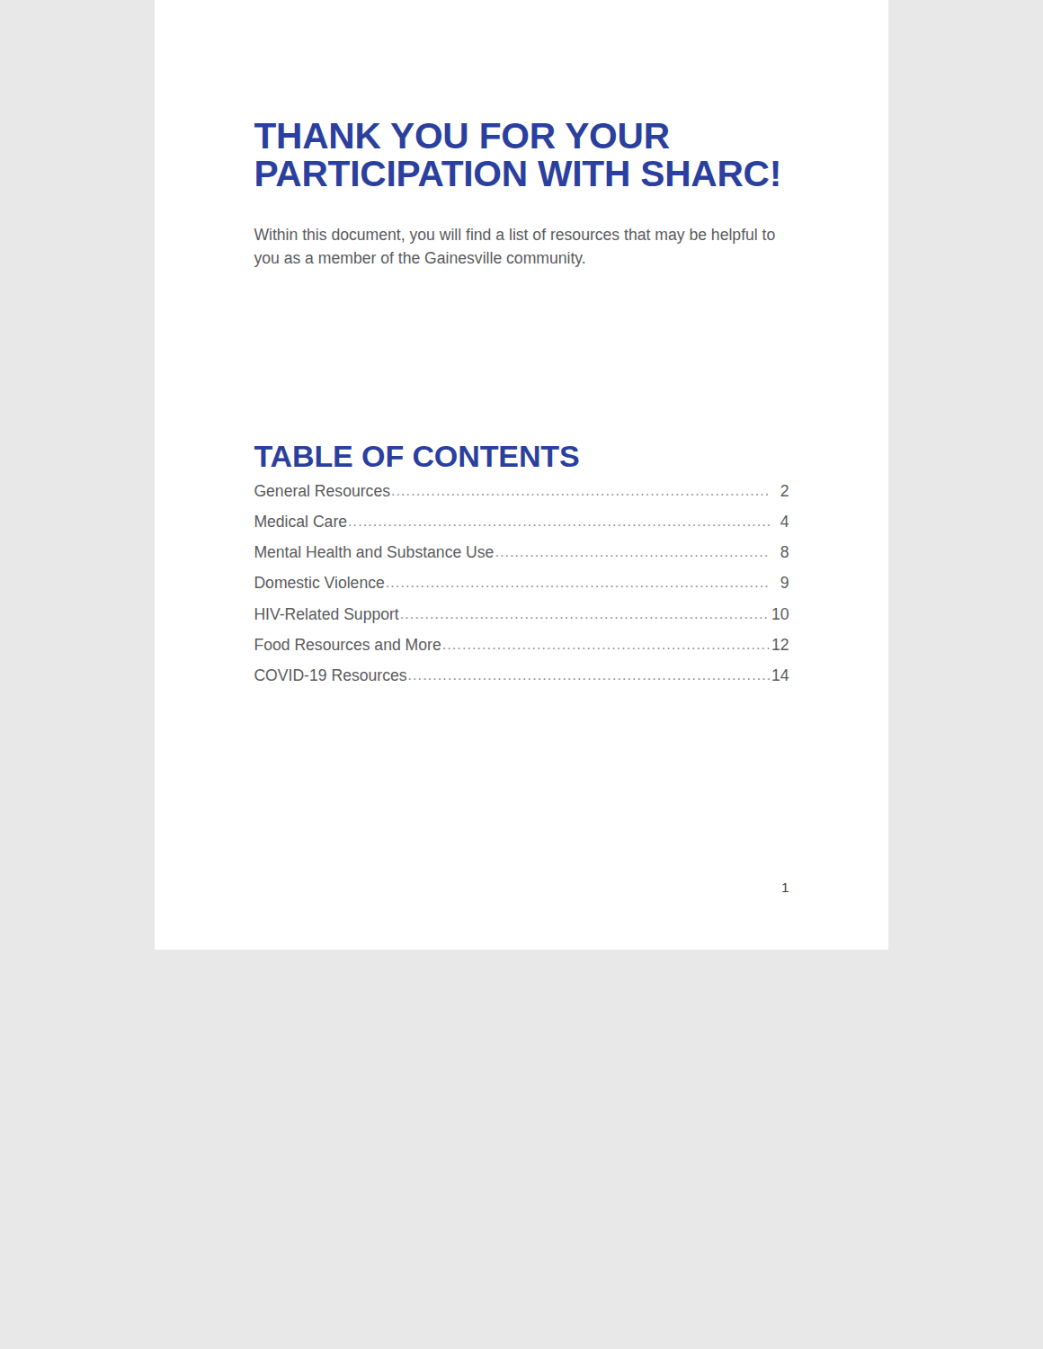Thank you for your participation with SHARC!
Within this document, you will find a list of resources that may be helpful to you as a member of the Gainesville community.
Table of Contents
General Resources ........................................................................................................... 2
Medical Care ..................................................................................................................... 4
Mental Health and Substance Use ....................................................................................... 8
Domestic Violence ......................................................................................................... 9
HIV-Related Support ..................................................................................................... 10
Food Resources and More ................................................................................................ 12
COVID-19 Resources ..................................................................................................... 14
1